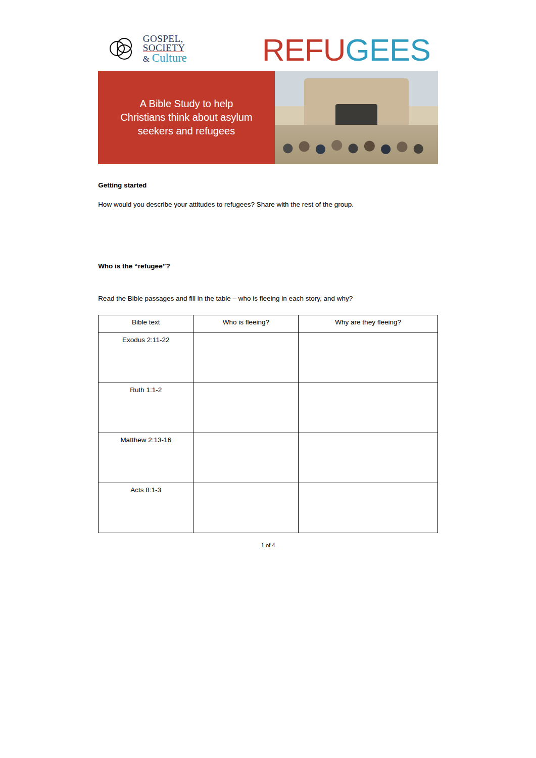GOSPEL, SOCIETY & Culture
REFU GEES
A Bible Study to help
Christians think about asylum
seekers and refugees
Getting started
How would you describe your attitudes to refugees? Share with the rest of the group.
Who is the “refugee”?
Read the Bible passages and fill in the table – who is fleeing in each story, and why?
| Bible text | Who is fleeing? | Why are they fleeing? |
| --- | --- | --- |
| Exodus 2:11-22 | | |
| Ruth 1:1-2 | | |
| Matthew 2:13-16 | | |
| Acts 8:1-3 | | |
1 of 4